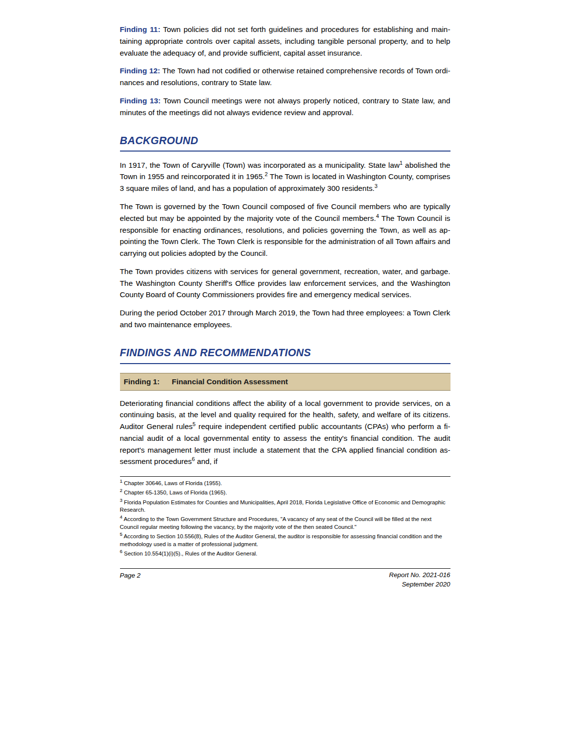Finding 11: Town policies did not set forth guidelines and procedures for establishing and maintaining appropriate controls over capital assets, including tangible personal property, and to help evaluate the adequacy of, and provide sufficient, capital asset insurance.
Finding 12: The Town had not codified or otherwise retained comprehensive records of Town ordinances and resolutions, contrary to State law.
Finding 13: Town Council meetings were not always properly noticed, contrary to State law, and minutes of the meetings did not always evidence review and approval.
BACKGROUND
In 1917, the Town of Caryville (Town) was incorporated as a municipality. State law1 abolished the Town in 1955 and reincorporated it in 1965.2 The Town is located in Washington County, comprises 3 square miles of land, and has a population of approximately 300 residents.3
The Town is governed by the Town Council composed of five Council members who are typically elected but may be appointed by the majority vote of the Council members.4 The Town Council is responsible for enacting ordinances, resolutions, and policies governing the Town, as well as appointing the Town Clerk. The Town Clerk is responsible for the administration of all Town affairs and carrying out policies adopted by the Council.
The Town provides citizens with services for general government, recreation, water, and garbage. The Washington County Sheriff's Office provides law enforcement services, and the Washington County Board of County Commissioners provides fire and emergency medical services.
During the period October 2017 through March 2019, the Town had three employees: a Town Clerk and two maintenance employees.
FINDINGS AND RECOMMENDATIONS
Finding 1: Financial Condition Assessment
Deteriorating financial conditions affect the ability of a local government to provide services, on a continuing basis, at the level and quality required for the health, safety, and welfare of its citizens. Auditor General rules5 require independent certified public accountants (CPAs) who perform a financial audit of a local governmental entity to assess the entity's financial condition. The audit report's management letter must include a statement that the CPA applied financial condition assessment procedures6 and, if
1 Chapter 30646, Laws of Florida (1955).
2 Chapter 65-1350, Laws of Florida (1965).
3 Florida Population Estimates for Counties and Municipalities, April 2018, Florida Legislative Office of Economic and Demographic Research.
4 According to the Town Government Structure and Procedures, "A vacancy of any seat of the Council will be filled at the next Council regular meeting following the vacancy, by the majority vote of the then seated Council."
5 According to Section 10.556(8), Rules of the Auditor General, the auditor is responsible for assessing financial condition and the methodology used is a matter of professional judgment.
6 Section 10.554(1)(i)(5)., Rules of the Auditor General.
Page 2
Report No. 2021-016
September 2020